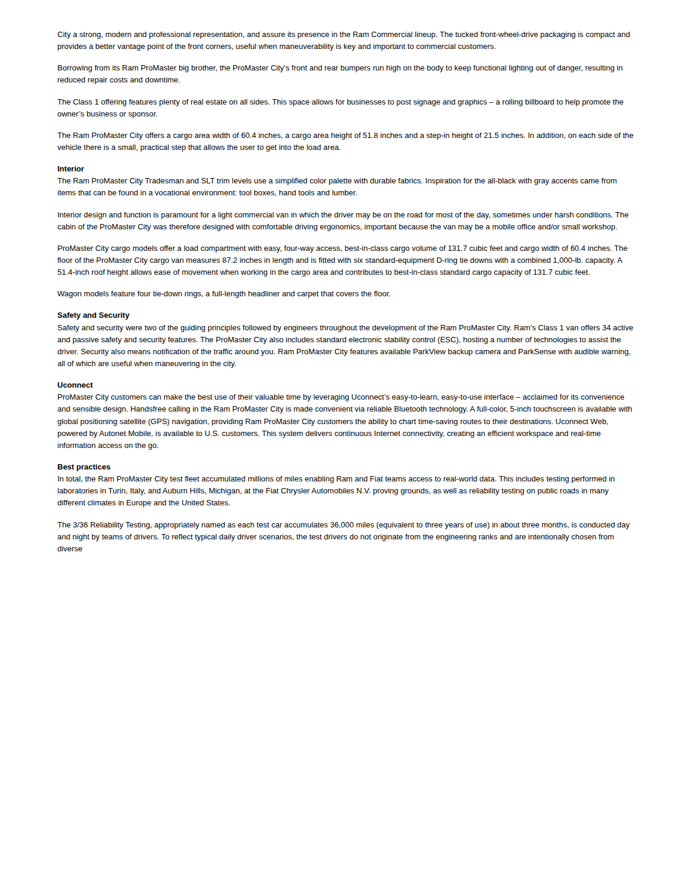City a strong, modern and professional representation, and assure its presence in the Ram Commercial lineup. The tucked front-wheel-drive packaging is compact and provides a better vantage point of the front corners, useful when maneuverability is key and important to commercial customers.
Borrowing from its Ram ProMaster big brother, the ProMaster City’s front and rear bumpers run high on the body to keep functional lighting out of danger, resulting in reduced repair costs and downtime.
The Class 1 offering features plenty of real estate on all sides. This space allows for businesses to post signage and graphics – a rolling billboard to help promote the owner’s business or sponsor.
The Ram ProMaster City offers a cargo area width of 60.4 inches, a cargo area height of 51.8 inches and a step-in height of 21.5 inches. In addition, on each side of the vehicle there is a small, practical step that allows the user to get into the load area.
Interior
The Ram ProMaster City Tradesman and SLT trim levels use a simplified color palette with durable fabrics. Inspiration for the all-black with gray accents came from items that can be found in a vocational environment: tool boxes, hand tools and lumber.
Interior design and function is paramount for a light commercial van in which the driver may be on the road for most of the day, sometimes under harsh conditions. The cabin of the ProMaster City was therefore designed with comfortable driving ergonomics, important because the van may be a mobile office and/or small workshop.
ProMaster City cargo models offer a load compartment with easy, four-way access, best-in-class cargo volume of 131.7 cubic feet and cargo width of 60.4 inches. The floor of the ProMaster City cargo van measures 87.2 inches in length and is fitted with six standard-equipment D-ring tie downs with a combined 1,000-lb. capacity. A 51.4-inch roof height allows ease of movement when working in the cargo area and contributes to best-in-class standard cargo capacity of 131.7 cubic feet.
Wagon models feature four tie-down rings, a full-length headliner and carpet that covers the floor.
Safety and Security
Safety and security were two of the guiding principles followed by engineers throughout the development of the Ram ProMaster City. Ram’s Class 1 van offers 34 active and passive safety and security features. The ProMaster City also includes standard electronic stability control (ESC), hosting a number of technologies to assist the driver. Security also means notification of the traffic around you. Ram ProMaster City features available ParkView backup camera and ParkSense with audible warning, all of which are useful when maneuvering in the city.
Uconnect
ProMaster City customers can make the best use of their valuable time by leveraging Uconnect’s easy-to-learn, easy-to-use interface – acclaimed for its convenience and sensible design. Handsfree calling in the Ram ProMaster City is made convenient via reliable Bluetooth technology. A full-color, 5-inch touchscreen is available with global positioning satellite (GPS) navigation, providing Ram ProMaster City customers the ability to chart time-saving routes to their destinations. Uconnect Web, powered by Autonet Mobile, is available to U.S. customers. This system delivers continuous Internet connectivity, creating an efficient workspace and real-time information access on the go.
Best practices
In total, the Ram ProMaster City test fleet accumulated millions of miles enabling Ram and Fiat teams access to real-world data. This includes testing performed in laboratories in Turin, Italy, and Auburn Hills, Michigan, at the Fiat Chrysler Automobiles N.V. proving grounds, as well as reliability testing on public roads in many different climates in Europe and the United States.
The 3/36 Reliability Testing, appropriately named as each test car accumulates 36,000 miles (equivalent to three years of use) in about three months, is conducted day and night by teams of drivers. To reflect typical daily driver scenarios, the test drivers do not originate from the engineering ranks and are intentionally chosen from diverse